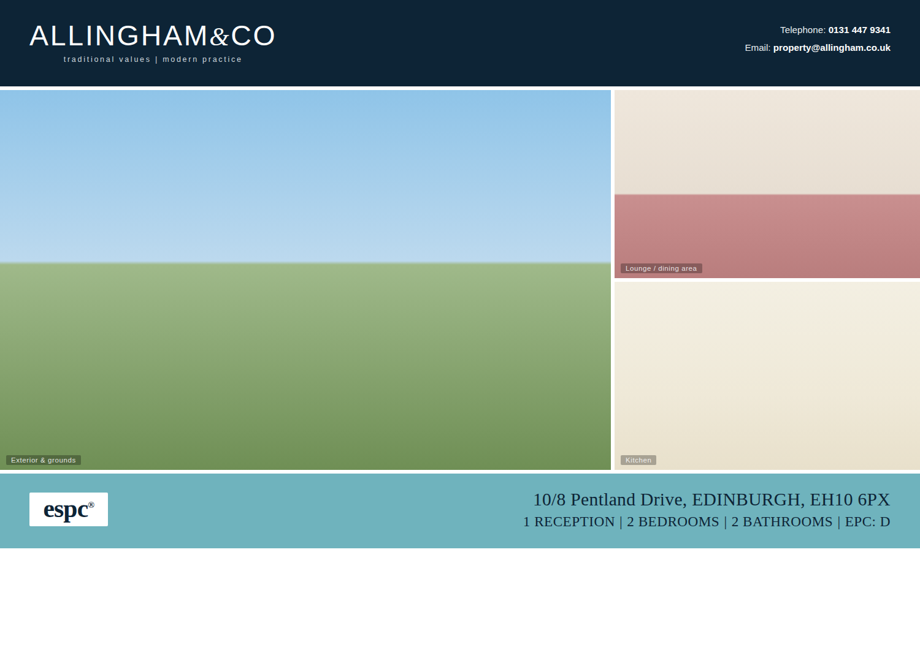ALLINGHAM&CO
traditional values | modern practice
Telephone: 0131 447 9341
Email: property@allingham.co.uk
Exterior & grounds
Lounge / dining area
Kitchen
espc®
10/8 Pentland Drive, EDINBURGH, EH10 6PX
1 RECEPTION|2 BEDROOMS|2 BATHROOMS|EPC: D